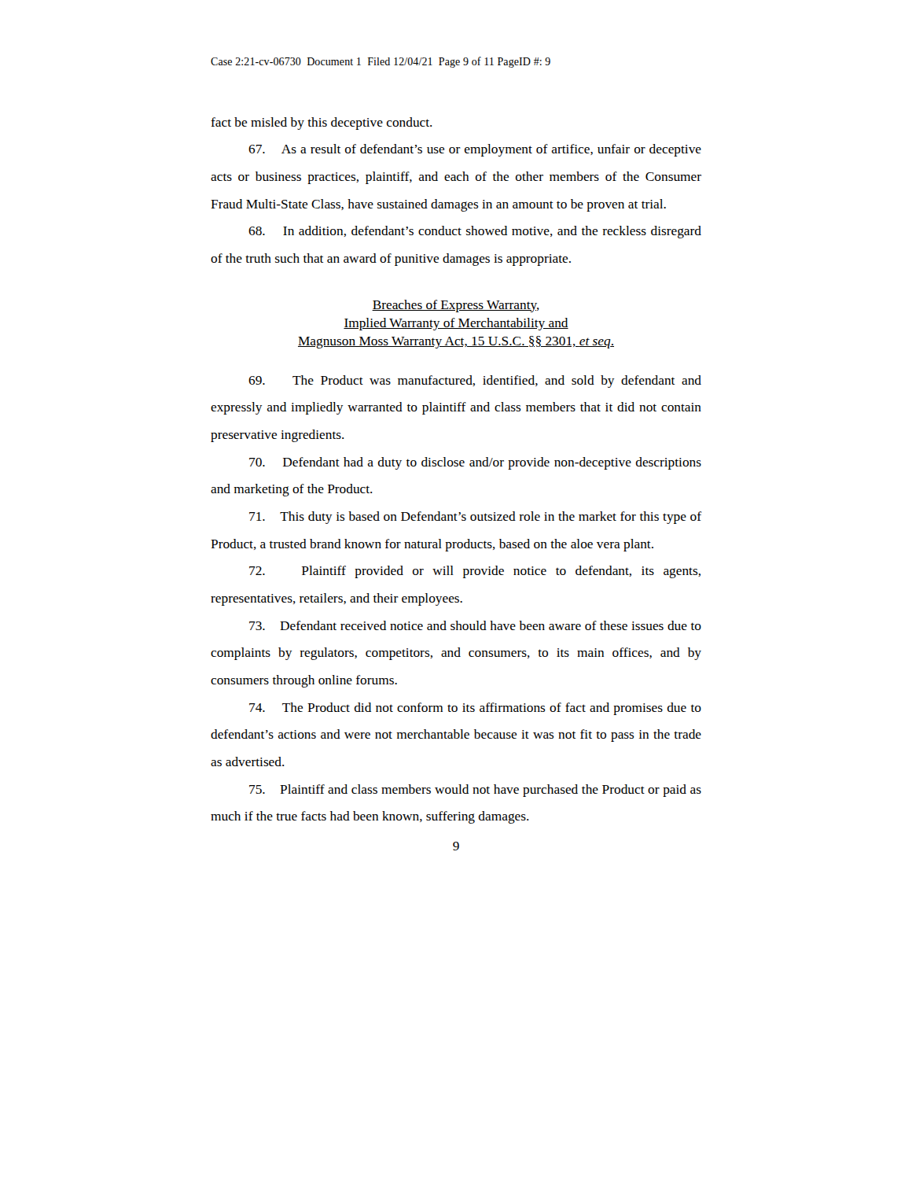Case 2:21-cv-06730 Document 1 Filed 12/04/21 Page 9 of 11 PageID #: 9
fact be misled by this deceptive conduct.
67. As a result of defendant’s use or employment of artifice, unfair or deceptive acts or business practices, plaintiff, and each of the other members of the Consumer Fraud Multi-State Class, have sustained damages in an amount to be proven at trial.
68. In addition, defendant’s conduct showed motive, and the reckless disregard of the truth such that an award of punitive damages is appropriate.
Breaches of Express Warranty, Implied Warranty of Merchantability and Magnuson Moss Warranty Act, 15 U.S.C. §§ 2301, et seq.
69. The Product was manufactured, identified, and sold by defendant and expressly and impliedly warranted to plaintiff and class members that it did not contain preservative ingredients.
70. Defendant had a duty to disclose and/or provide non-deceptive descriptions and marketing of the Product.
71. This duty is based on Defendant’s outsized role in the market for this type of Product, a trusted brand known for natural products, based on the aloe vera plant.
72. Plaintiff provided or will provide notice to defendant, its agents, representatives, retailers, and their employees.
73. Defendant received notice and should have been aware of these issues due to complaints by regulators, competitors, and consumers, to its main offices, and by consumers through online forums.
74. The Product did not conform to its affirmations of fact and promises due to defendant’s actions and were not merchantable because it was not fit to pass in the trade as advertised.
75. Plaintiff and class members would not have purchased the Product or paid as much if the true facts had been known, suffering damages.
9